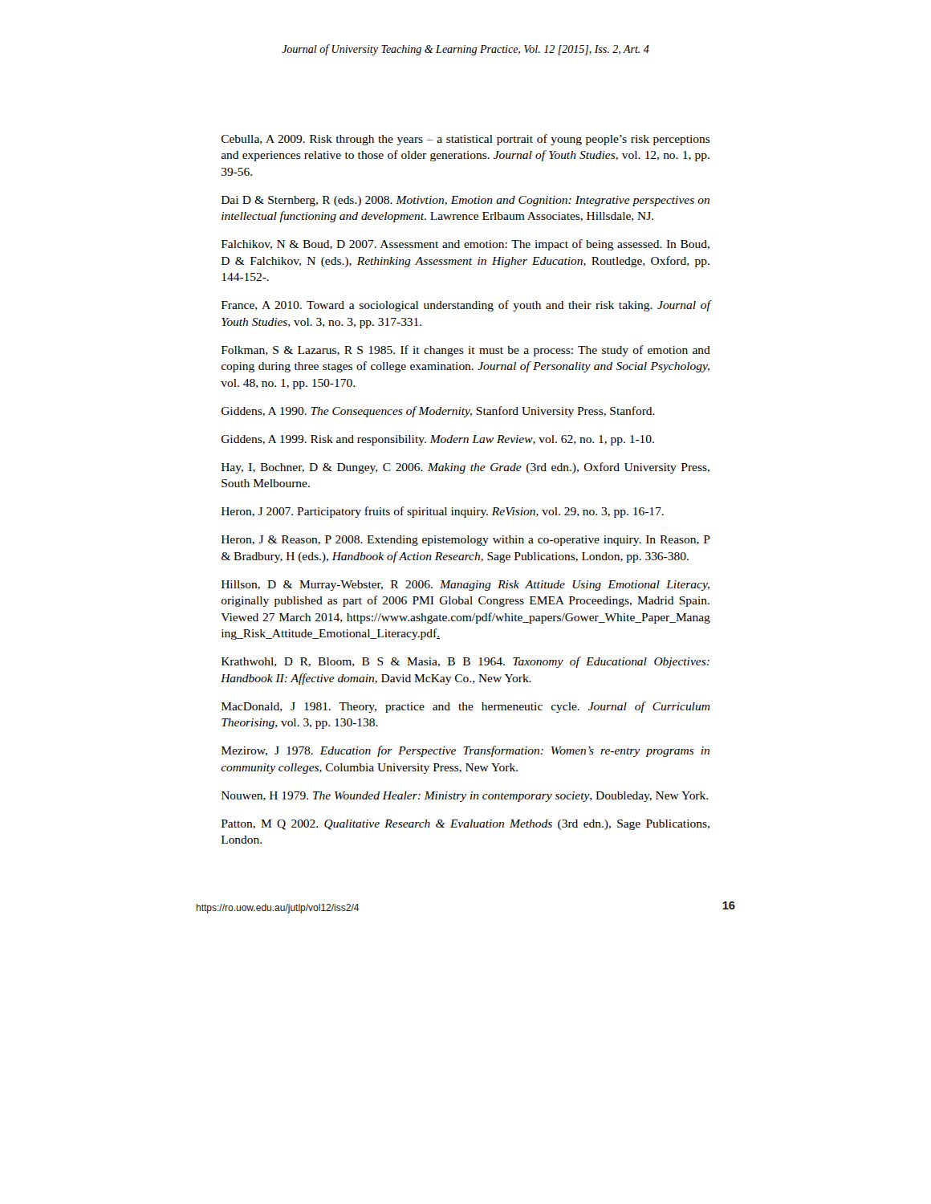Journal of University Teaching & Learning Practice, Vol. 12 [2015], Iss. 2, Art. 4
Cebulla, A 2009. Risk through the years – a statistical portrait of young people’s risk perceptions and experiences relative to those of older generations. Journal of Youth Studies, vol. 12, no. 1, pp. 39-56.
Dai D & Sternberg, R (eds.) 2008. Motivtion, Emotion and Cognition: Integrative perspectives on intellectual functioning and development. Lawrence Erlbaum Associates, Hillsdale, NJ.
Falchikov, N & Boud, D 2007. Assessment and emotion: The impact of being assessed. In Boud, D & Falchikov, N (eds.), Rethinking Assessment in Higher Education, Routledge, Oxford, pp. 144-152-.
France, A 2010. Toward a sociological understanding of youth and their risk taking. Journal of Youth Studies, vol. 3, no. 3, pp. 317-331.
Folkman, S & Lazarus, R S 1985. If it changes it must be a process: The study of emotion and coping during three stages of college examination. Journal of Personality and Social Psychology, vol. 48, no. 1, pp. 150-170.
Giddens, A 1990. The Consequences of Modernity, Stanford University Press, Stanford.
Giddens, A 1999. Risk and responsibility. Modern Law Review, vol. 62, no. 1, pp. 1-10.
Hay, I, Bochner, D & Dungey, C 2006. Making the Grade (3rd edn.), Oxford University Press, South Melbourne.
Heron, J 2007. Participatory fruits of spiritual inquiry. ReVision, vol. 29, no. 3, pp. 16-17.
Heron, J & Reason, P 2008. Extending epistemology within a co-operative inquiry. In Reason, P & Bradbury, H (eds.), Handbook of Action Research, Sage Publications, London, pp. 336-380.
Hillson, D & Murray-Webster, R 2006. Managing Risk Attitude Using Emotional Literacy, originally published as part of 2006 PMI Global Congress EMEA Proceedings, Madrid Spain. Viewed 27 March 2014, https://www.ashgate.com/pdf/white_papers/Gower_White_Paper_Managing_Risk_Attitude_Emotional_Literacy.pdf.
Krathwohl, D R, Bloom, B S & Masia, B B 1964. Taxonomy of Educational Objectives: Handbook II: Affective domain, David McKay Co., New York.
MacDonald, J 1981. Theory, practice and the hermeneutic cycle. Journal of Curriculum Theorising, vol. 3, pp. 130-138.
Mezirow, J 1978. Education for Perspective Transformation: Women’s re-entry programs in community colleges, Columbia University Press, New York.
Nouwen, H 1979. The Wounded Healer: Ministry in contemporary society, Doubleday, New York.
Patton, M Q 2002. Qualitative Research & Evaluation Methods (3rd edn.), Sage Publications, London.
https://ro.uow.edu.au/jutlp/vol12/iss2/4
16